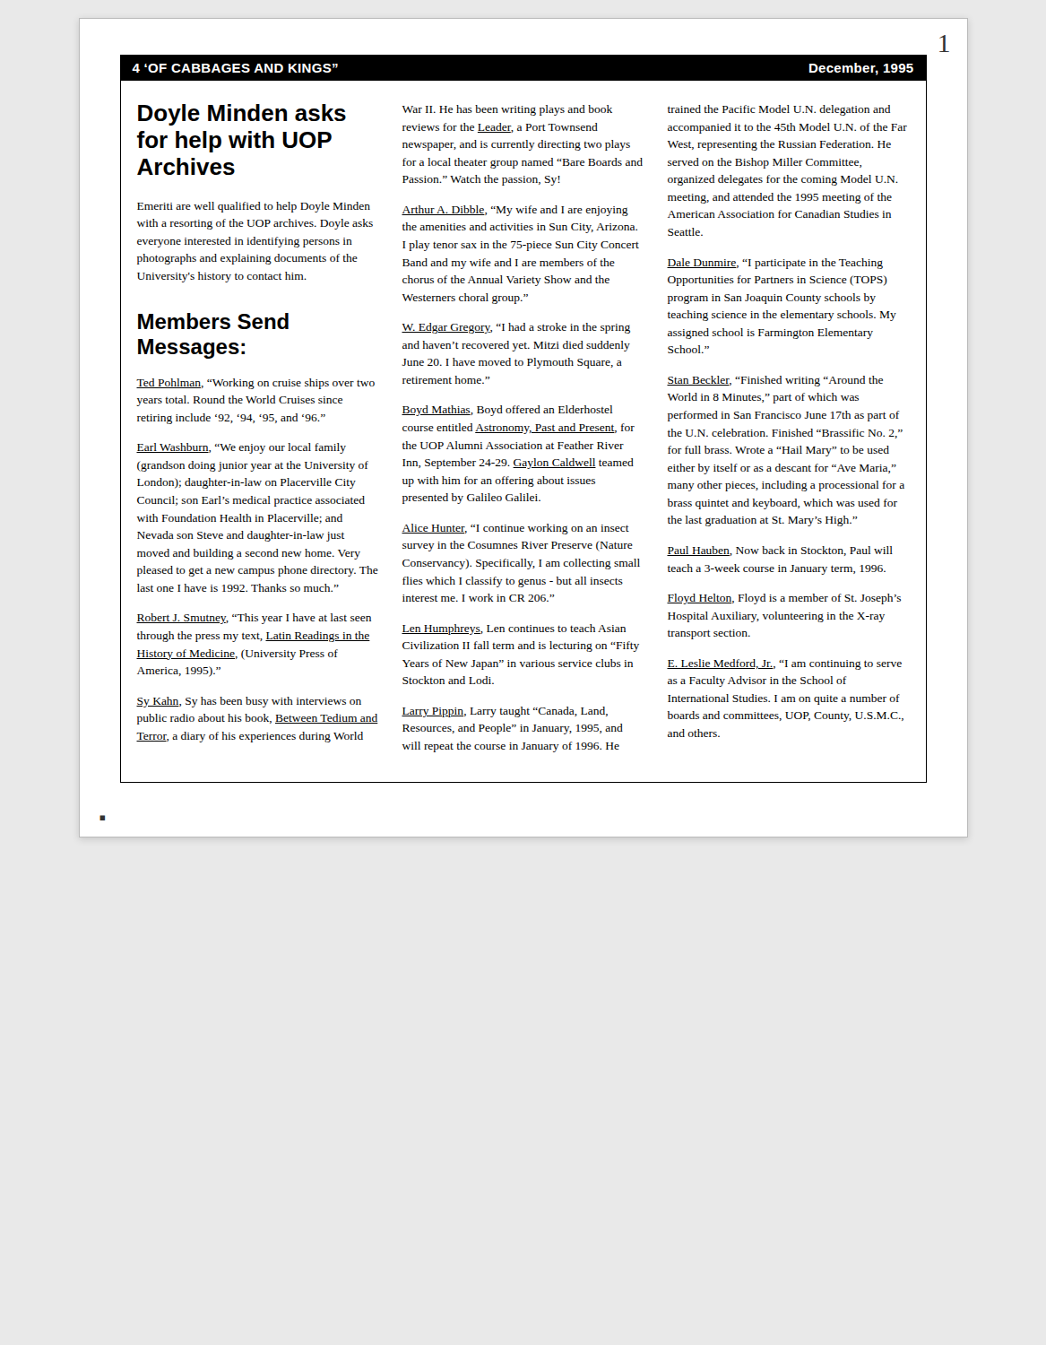1
4 ‘OF CABBAGES AND KINGS” December, 1995
Doyle Minden asks for help with UOP Archives
Emeriti are well qualified to help Doyle Minden with a resorting of the UOP archives. Doyle asks everyone interested in identifying persons in photographs and explaining documents of the University's history to contact him.
Members Send Messages:
Ted Pohlman, “Working on cruise ships over two years total. Round the World Cruises since retiring include ‘92, ‘94, ‘95, and ‘96.”
Earl Washburn, “We enjoy our local family (grandson doing junior year at the University of London); daughter-in-law on Placerville City Council; son Earl’s medical practice associated with Foundation Health in Placerville; and Nevada son Steve and daughter-in-law just moved and building a second new home. Very pleased to get a new campus phone directory. The last one I have is 1992. Thanks so much.”
Robert J. Smutney, “This year I have at last seen through the press my text, Latin Readings in the History of Medicine, (University Press of America, 1995).”
Sy Kahn, Sy has been busy with interviews on public radio about his book, Between Tedium and Terror, a diary of his experiences during World War II. He has been writing plays and book reviews for the Leader, a Port Townsend newspaper, and is currently directing two plays for a local theater group named “Bare Boards and Passion.” Watch the passion, Sy!
Arthur A. Dibble, “My wife and I are enjoying the amenities and activities in Sun City, Arizona. I play tenor sax in the 75-piece Sun City Concert Band and my wife and I are members of the chorus of the Annual Variety Show and the Westerners choral group.”
W. Edgar Gregory, “I had a stroke in the spring and haven’t recovered yet. Mitzi died suddenly June 20. I have moved to Plymouth Square, a retirement home.”
Boyd Mathias, Boyd offered an Elderhostel course entitled Astronomy, Past and Present, for the UOP Alumni Association at Feather River Inn, September 24-29. Gaylon Caldwell teamed up with him for an offering about issues presented by Galileo Galilei.
Alice Hunter, “I continue working on an insect survey in the Cosumnes River Preserve (Nature Conservancy). Specifically, I am collecting small flies which I classify to genus - but all insects interest me. I work in CR 206.”
Len Humphreys, Len continues to teach Asian Civilization II fall term and is lecturing on “Fifty Years of New Japan” in various service clubs in Stockton and Lodi.
Larry Pippin, Larry taught “Canada, Land, Resources, and People” in January, 1995, and will repeat the course in January of 1996. He trained the Pacific Model U.N. delegation and accompanied it to the 45th Model U.N. of the Far West, representing the Russian Federation. He served on the Bishop Miller Committee, organized delegates for the coming Model U.N. meeting, and attended the 1995 meeting of the American Association for Canadian Studies in Seattle.
Dale Dunmire, “I participate in the Teaching Opportunities for Partners in Science (TOPS) program in San Joaquin County schools by teaching science in the elementary schools. My assigned school is Farmington Elementary School.”
Stan Beckler, “Finished writing “Around the World in 8 Minutes,” part of which was performed in San Francisco June 17th as part of the U.N. celebration. Finished “Brassific No. 2,” for full brass. Wrote a “Hail Mary” to be used either by itself or as a descant for “Ave Maria,” many other pieces, including a processional for a brass quintet and keyboard, which was used for the last graduation at St. Mary’s High.”
Paul Hauben, Now back in Stockton, Paul will teach a 3-week course in January term, 1996.
Floyd Helton, Floyd is a member of St. Joseph’s Hospital Auxiliary, volunteering in the X-ray transport section.
E. Leslie Medford, Jr., “I am continuing to serve as a Faculty Advisor in the School of International Studies. I am on quite a number of boards and committees, UOP, County, U.S.M.C., and others.
▪